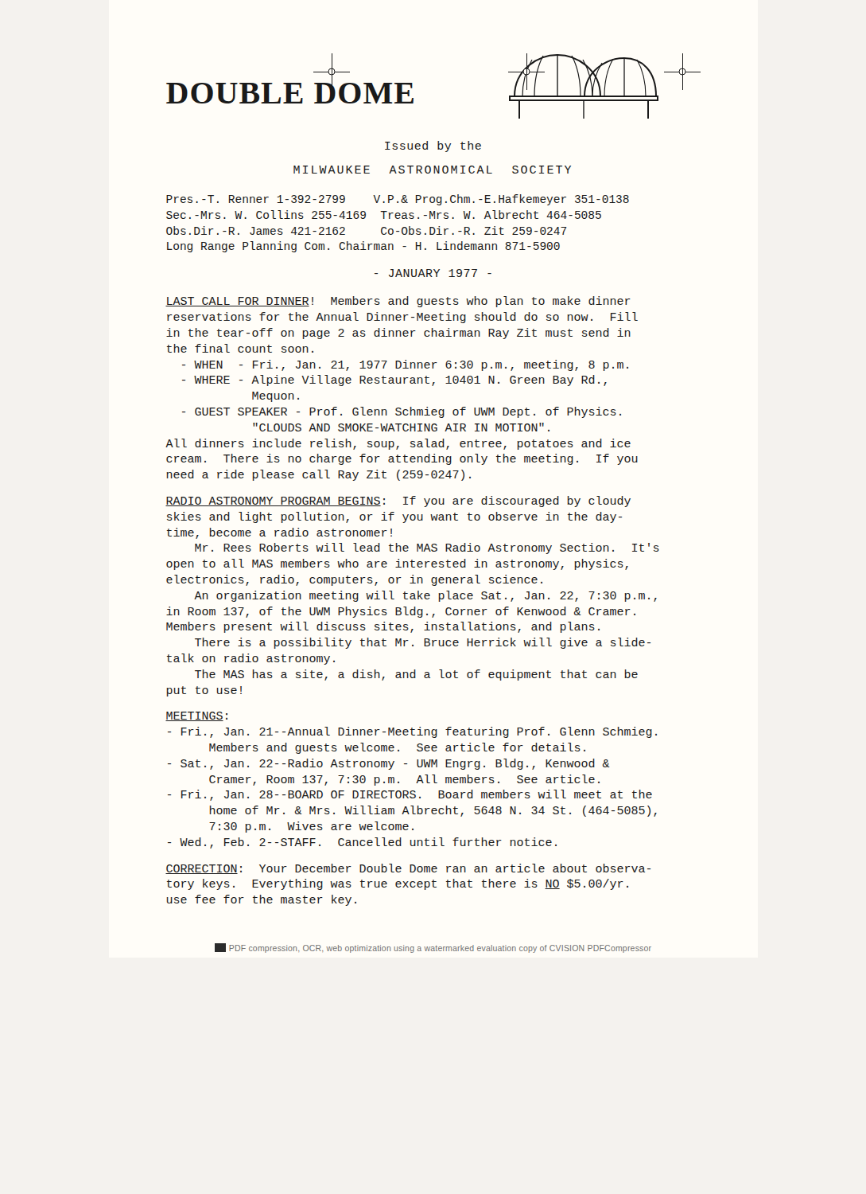DOUBLE DOME
Issued by the
MILWAUKEE ASTRONOMICAL SOCIETY
Pres.-T. Renner 1-392-2799 V.P.& Prog.Chm.-E.Hafkemeyer 351-0138 Sec.-Mrs. W. Collins 255-4169 Treas.-Mrs. W. Albrecht 464-5085 Obs.Dir.-R. James 421-2162 Co-Obs.Dir.-R. Zit 259-0247 Long Range Planning Com. Chairman - H. Lindemann 871-5900
- JANUARY 1977 -
LAST CALL FOR DINNER! Members and guests who plan to make dinner reservations for the Annual Dinner-Meeting should do so now. Fill in the tear-off on page 2 as dinner chairman Ray Zit must send in the final count soon. - WHEN - Fri., Jan. 21, 1977 Dinner 6:30 p.m., meeting, 8 p.m. - WHERE - Alpine Village Restaurant, 10401 N. Green Bay Rd., Mequon. - GUEST SPEAKER - Prof. Glenn Schmieg of UWM Dept. of Physics. "CLOUDS AND SMOKE-WATCHING AIR IN MOTION". All dinners include relish, soup, salad, entree, potatoes and ice cream. There is no charge for attending only the meeting. If you need a ride please call Ray Zit (259-0247).
RADIO ASTRONOMY PROGRAM BEGINS: If you are discouraged by cloudy skies and light pollution, or if you want to observe in the day- time, become a radio astronomer! Mr. Rees Roberts will lead the MAS Radio Astronomy Section. It's open to all MAS members who are interested in astronomy, physics, electronics, radio, computers, or in general science. An organization meeting will take place Sat., Jan. 22, 7:30 p.m., in Room 137, of the UWM Physics Bldg., Corner of Kenwood & Cramer. Members present will discuss sites, installations, and plans. There is a possibility that Mr. Bruce Herrick will give a slide- talk on radio astronomy. The MAS has a site, a dish, and a lot of equipment that can be put to use!
MEETINGS: - Fri., Jan. 21--Annual Dinner-Meeting featuring Prof. Glenn Schmieg. Members and guests welcome. See article for details. - Sat., Jan. 22--Radio Astronomy - UWM Engrg. Bldg., Kenwood & Cramer, Room 137, 7:30 p.m. All members. See article. - Fri., Jan. 28--BOARD OF DIRECTORS. Board members will meet at the home of Mr. & Mrs. William Albrecht, 5648 N. 34 St. (464-5085), 7:30 p.m. Wives are welcome. - Wed., Feb. 2--STAFF. Cancelled until further notice.
CORRECTION: Your December Double Dome ran an article about observa- tory keys. Everything was true except that there is NO $5.00/yr. use fee for the master key.
PDF compression, OCR, web optimization using a watermarked evaluation copy of CVISION PDFCompressor